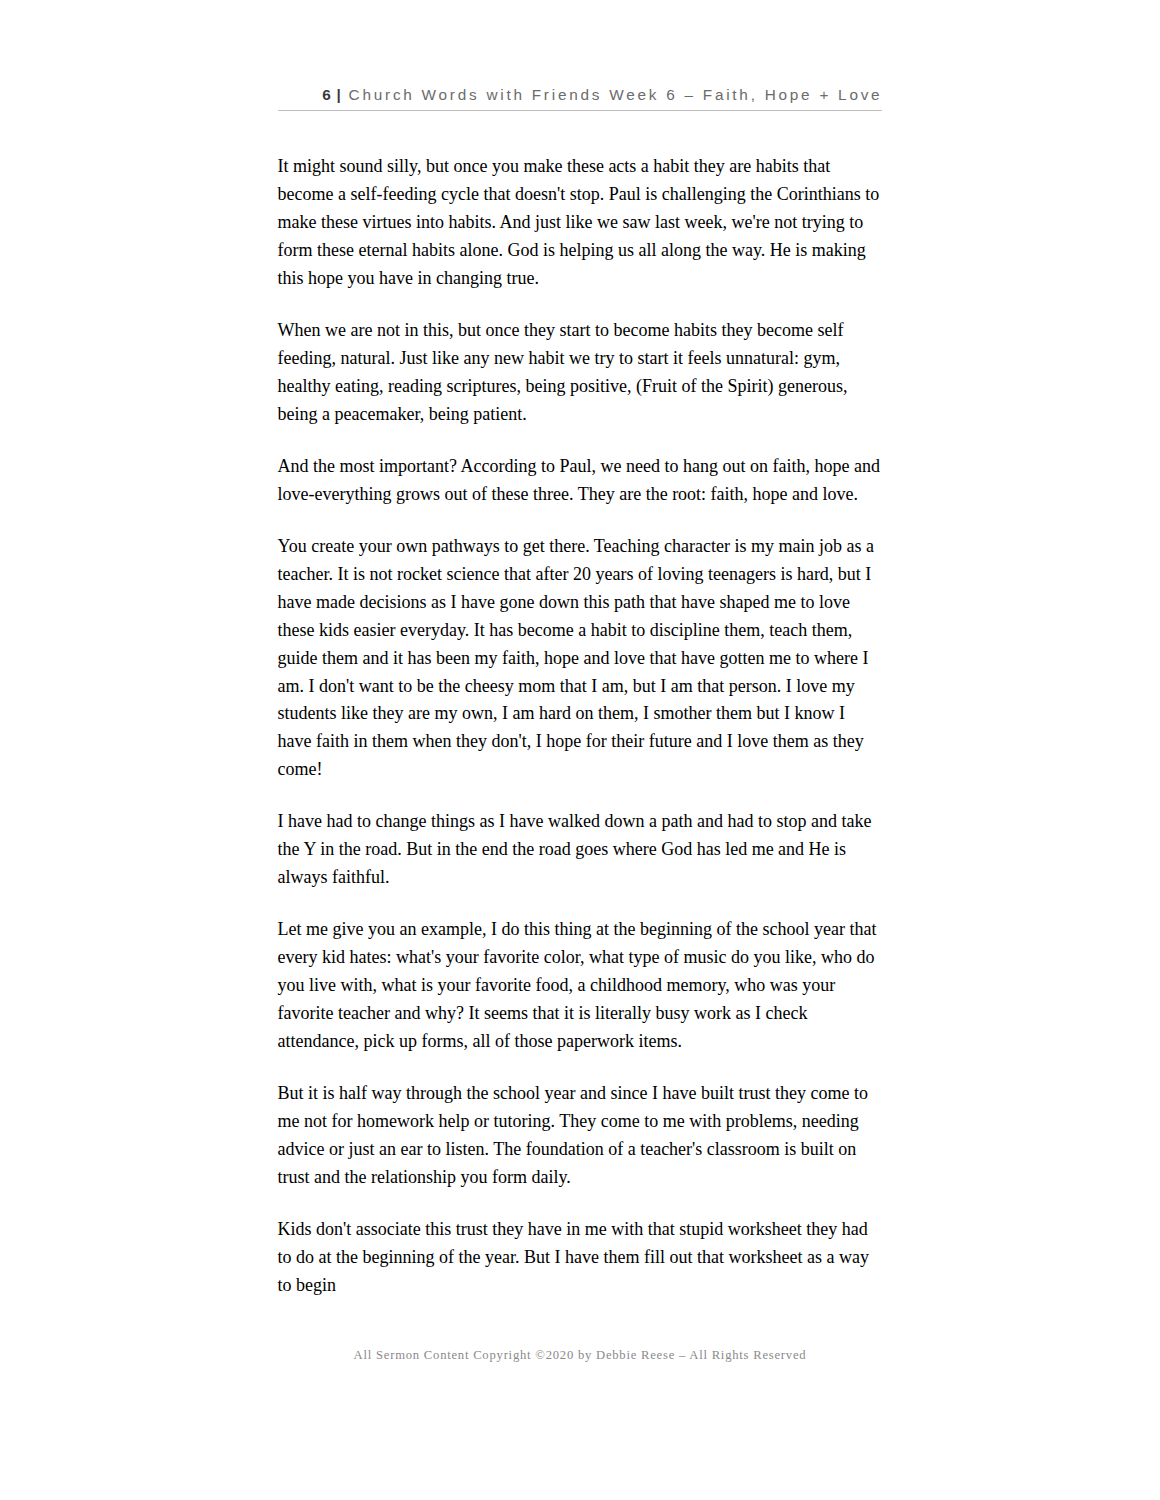6 | Church Words with Friends Week 6 – Faith, Hope + Love
It might sound silly, but once you make these acts a habit they are habits that become a self-feeding cycle that doesn't stop. Paul is challenging the Corinthians to make these virtues into habits. And just like we saw last week, we're not trying to form these eternal habits alone. God is helping us all along the way. He is making this hope you have in changing true.
When we are not in this, but once they start to become habits they become self feeding, natural. Just like any new habit we try to start it feels unnatural: gym, healthy eating, reading scriptures, being positive, (Fruit of the Spirit) generous, being a peacemaker, being patient.
And the most important? According to Paul, we need to hang out on faith, hope and love-everything grows out of these three. They are the root: faith, hope and love.
You create your own pathways to get there. Teaching character is my main job as a teacher. It is not rocket science that after 20 years of loving teenagers is hard, but I have made decisions as I have gone down this path that have shaped me to love these kids easier everyday. It has become a habit to discipline them, teach them, guide them and it has been my faith, hope and love that have gotten me to where I am. I don't want to be the cheesy mom that I am, but I am that person. I love my students like they are my own, I am hard on them, I smother them but I know I have faith in them when they don't, I hope for their future and I love them as they come!
I have had to change things as I have walked down a path and had to stop and take the Y in the road. But in the end the road goes where God has led me and He is always faithful.
Let me give you an example, I do this thing at the beginning of the school year that every kid hates: what's your favorite color, what type of music do you like, who do you live with, what is your favorite food, a childhood memory, who was your favorite teacher and why? It seems that it is literally busy work as I check attendance, pick up forms, all of those paperwork items.
But it is half way through the school year and since I have built trust they come to me not for homework help or tutoring. They come to me with problems, needing advice or just an ear to listen. The foundation of a teacher's classroom is built on trust and the relationship you form daily.
Kids don't associate this trust they have in me with that stupid worksheet they had to do at the beginning of the year. But I have them fill out that worksheet as a way to begin
All Sermon Content Copyright ©2020 by Debbie Reese – All Rights Reserved